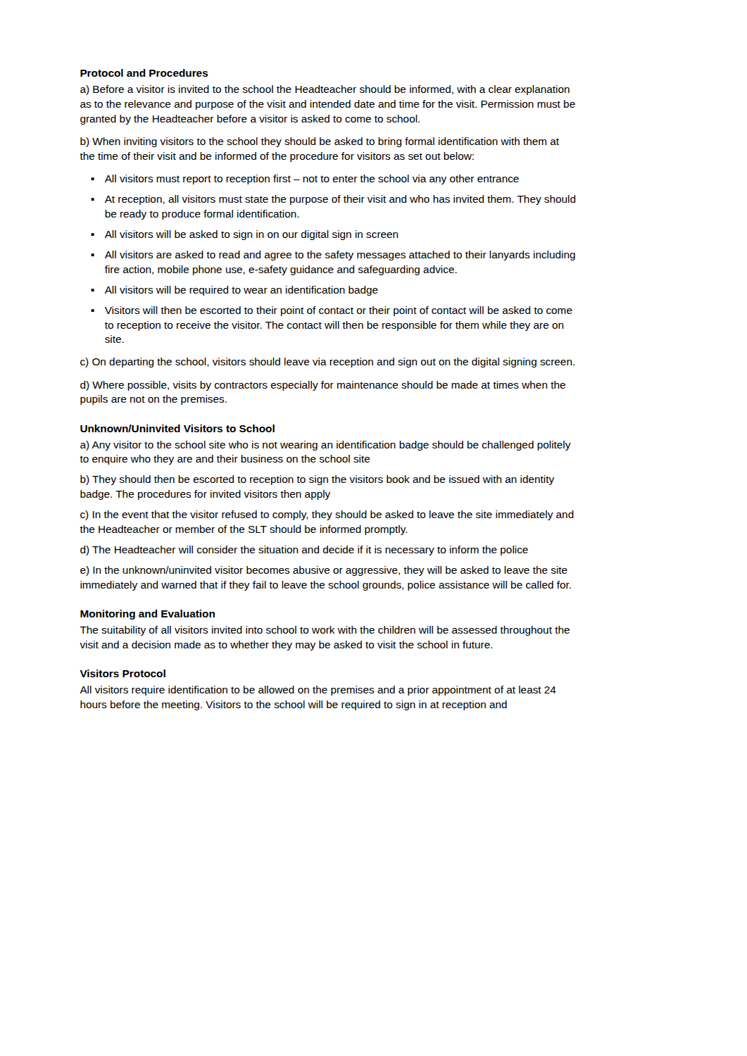Protocol and Procedures
a) Before a visitor is invited to the school the Headteacher should be informed, with a clear explanation as to the relevance and purpose of the visit and intended date and time for the visit. Permission must be granted by the Headteacher before a visitor is asked to come to school.
b) When inviting visitors to the school they should be asked to bring formal identification with them at the time of their visit and be informed of the procedure for visitors as set out below:
All visitors must report to reception first – not to enter the school via any other entrance
At reception, all visitors must state the purpose of their visit and who has invited them. They should be ready to produce formal identification.
All visitors will be asked to sign in on our digital sign in screen
All visitors are asked to read and agree to the safety messages attached to their lanyards including fire action, mobile phone use, e-safety guidance and safeguarding advice.
All visitors will be required to wear an identification badge
Visitors will then be escorted to their point of contact or their point of contact will be asked to come to reception to receive the visitor. The contact will then be responsible for them while they are on site.
c) On departing the school, visitors should leave via reception and sign out on the digital signing screen.
d) Where possible, visits by contractors especially for maintenance should be made at times when the pupils are not on the premises.
Unknown/Uninvited Visitors to School
a) Any visitor to the school site who is not wearing an identification badge should be challenged politely to enquire who they are and their business on the school site
b) They should then be escorted to reception to sign the visitors book and be issued with an identity badge. The procedures for invited visitors then apply
c) In the event that the visitor refused to comply, they should be asked to leave the site immediately and the Headteacher or member of the SLT should be informed promptly.
d) The Headteacher will consider the situation and decide if it is necessary to inform the police
e) In the unknown/uninvited visitor becomes abusive or aggressive, they will be asked to leave the site immediately and warned that if they fail to leave the school grounds, police assistance will be called for.
Monitoring and Evaluation
The suitability of all visitors invited into school to work with the children will be assessed throughout the visit and a decision made as to whether they may be asked to visit the school in future.
Visitors Protocol
All visitors require identification to be allowed on the premises and a prior appointment of at least 24 hours before the meeting. Visitors to the school will be required to sign in at reception and